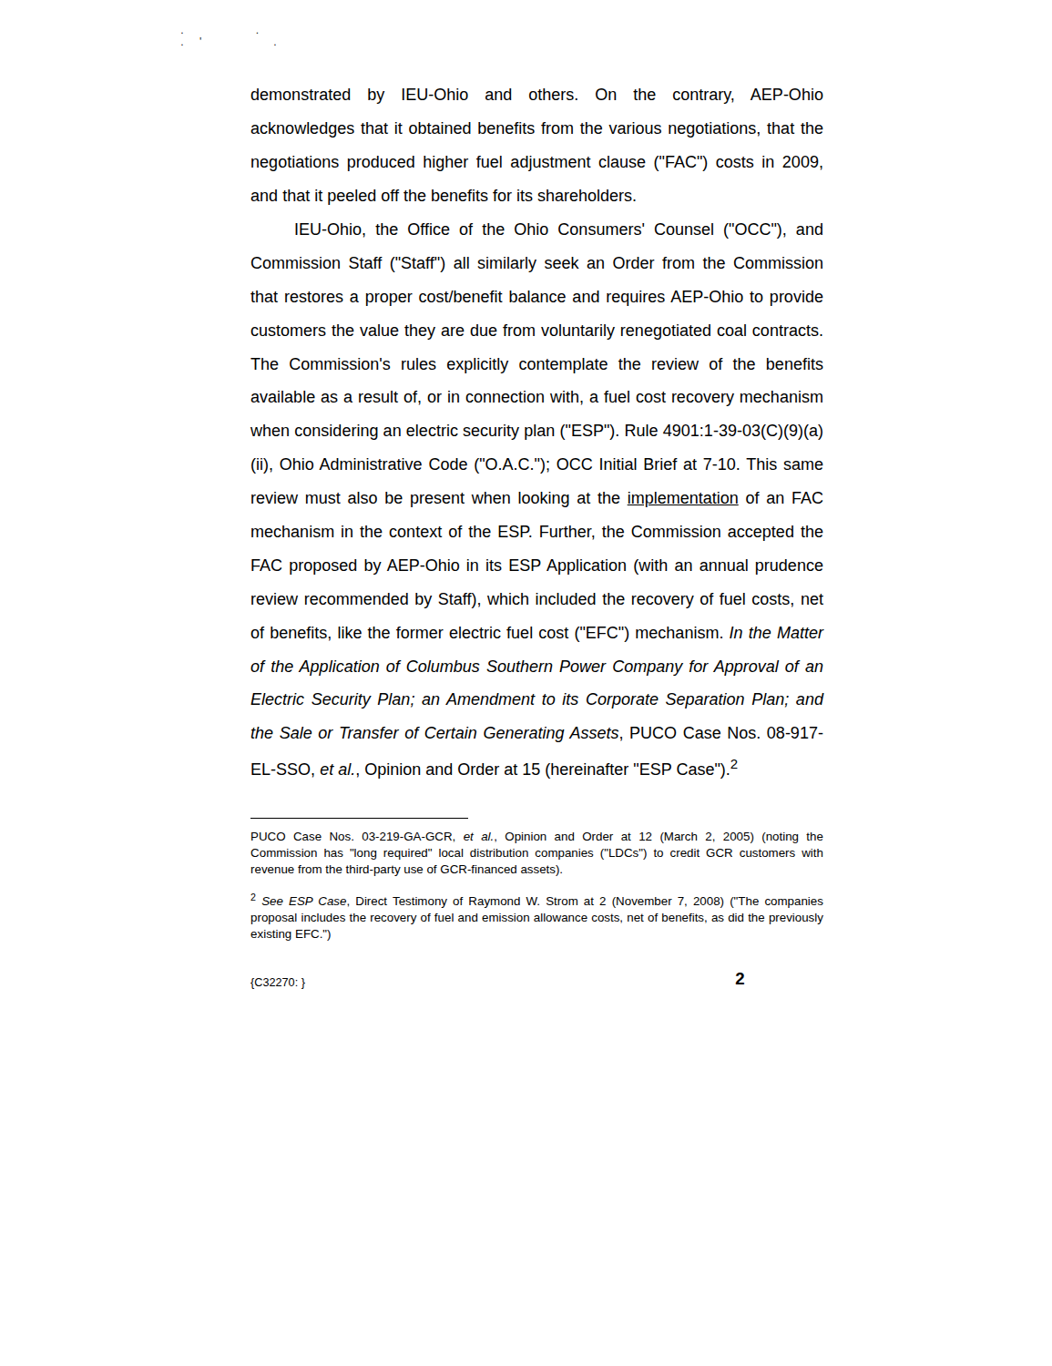. . .' .
demonstrated by IEU-Ohio and others. On the contrary, AEP-Ohio acknowledges that it obtained benefits from the various negotiations, that the negotiations produced higher fuel adjustment clause ("FAC") costs in 2009, and that it peeled off the benefits for its shareholders.
IEU-Ohio, the Office of the Ohio Consumers' Counsel ("OCC"), and Commission Staff ("Staff") all similarly seek an Order from the Commission that restores a proper cost/benefit balance and requires AEP-Ohio to provide customers the value they are due from voluntarily renegotiated coal contracts. The Commission's rules explicitly contemplate the review of the benefits available as a result of, or in connection with, a fuel cost recovery mechanism when considering an electric security plan ("ESP"). Rule 4901:1-39-03(C)(9)(a)(ii), Ohio Administrative Code ("O.A.C."); OCC Initial Brief at 7-10. This same review must also be present when looking at the implementation of an FAC mechanism in the context of the ESP. Further, the Commission accepted the FAC proposed by AEP-Ohio in its ESP Application (with an annual prudence review recommended by Staff), which included the recovery of fuel costs, net of benefits, like the former electric fuel cost ("EFC") mechanism. In the Matter of the Application of Columbus Southern Power Company for Approval of an Electric Security Plan; an Amendment to its Corporate Separation Plan; and the Sale or Transfer of Certain Generating Assets, PUCO Case Nos. 08-917-EL-SSO, et al., Opinion and Order at 15 (hereinafter "ESP Case").2
PUCO Case Nos. 03-219-GA-GCR, et al., Opinion and Order at 12 (March 2, 2005) (noting the Commission has "long required" local distribution companies ("LDCs") to credit GCR customers with revenue from the third-party use of GCR-financed assets).
2 See ESP Case, Direct Testimony of Raymond W. Strom at 2 (November 7, 2008) ("The companies proposal includes the recovery of fuel and emission allowance costs, net of benefits, as did the previously existing EFC.")
{C32270: } 2